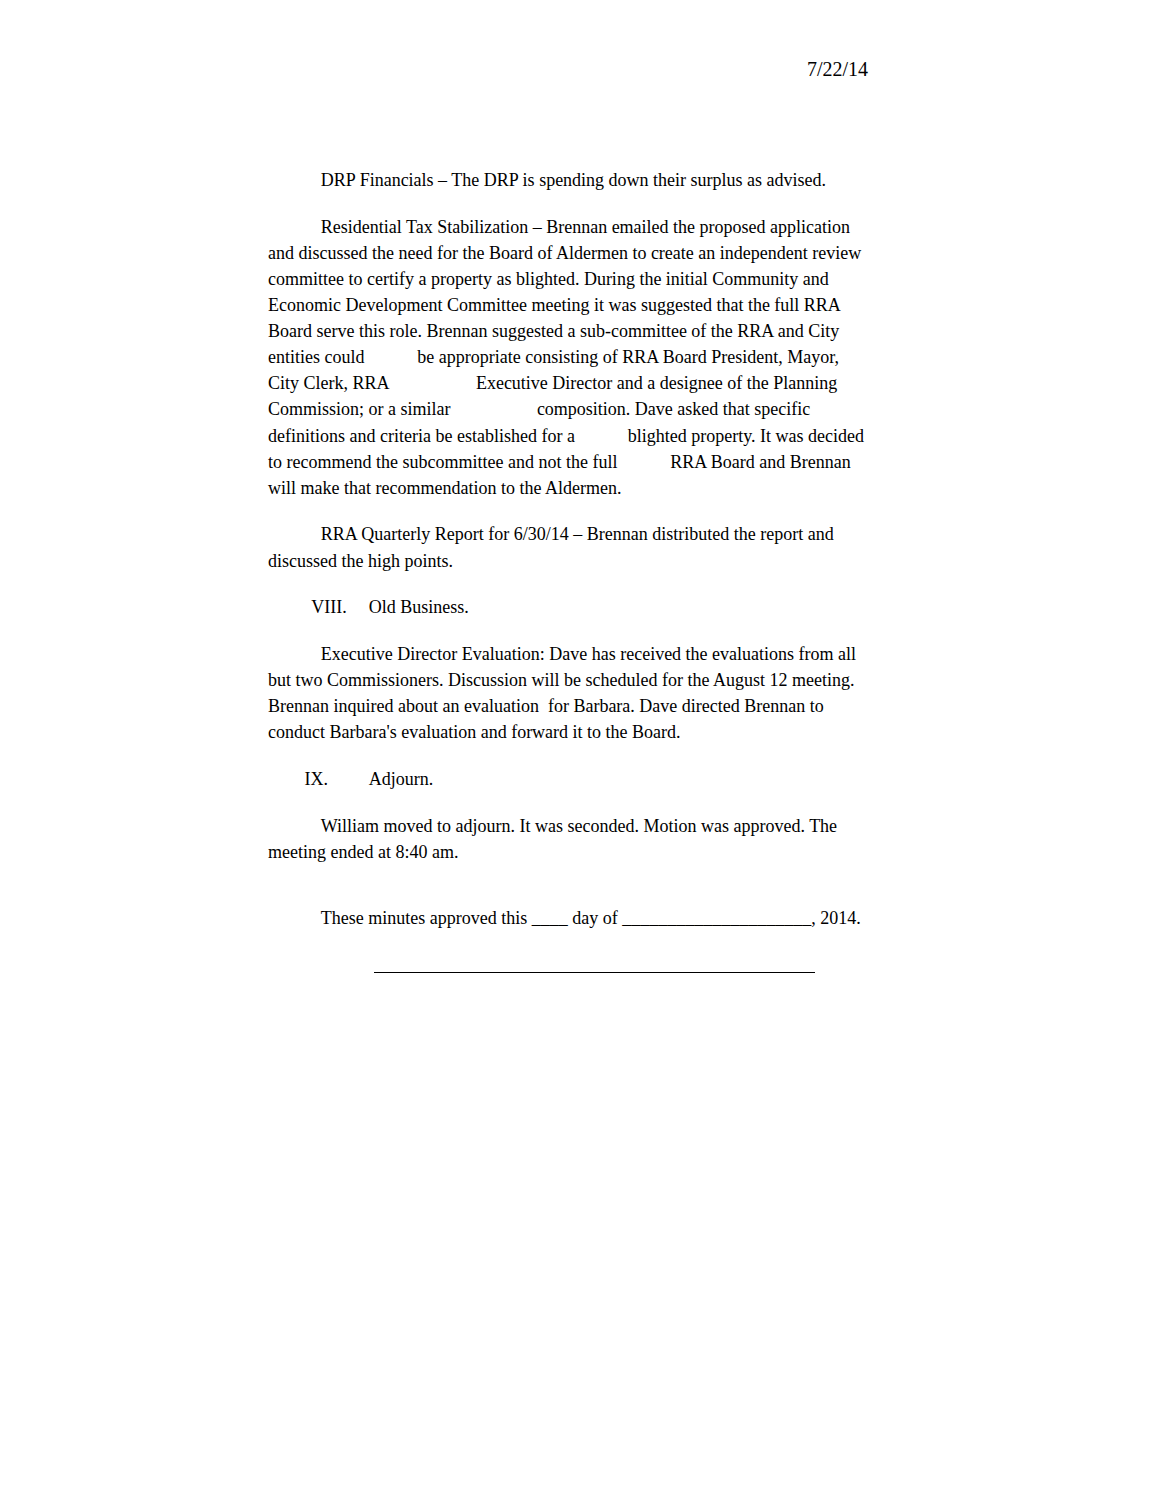7/22/14
DRP Financials – The DRP is spending down their surplus as advised.
Residential Tax Stabilization – Brennan emailed the proposed application and discussed the need for the Board of Aldermen to create an independent review committee to certify a property as blighted. During the initial Community and Economic Development Committee meeting it was suggested that the full RRA Board serve this role. Brennan suggested a sub-committee of the RRA and City entities could be appropriate consisting of RRA Board President, Mayor, City Clerk, RRA Executive Director and a designee of the Planning Commission; or a similar composition. Dave asked that specific definitions and criteria be established for a blighted property. It was decided to recommend the subcommittee and not the full RRA Board and Brennan will make that recommendation to the Aldermen.
RRA Quarterly Report for 6/30/14 – Brennan distributed the report and discussed the high points.
VIII.
Old Business.
Executive Director Evaluation: Dave has received the evaluations from all but two Commissioners. Discussion will be scheduled for the August 12 meeting. Brennan inquired about an evaluation for Barbara. Dave directed Brennan to conduct Barbara's evaluation and forward it to the Board.
IX.
Adjourn.
William moved to adjourn. It was seconded. Motion was approved. The meeting ended at 8:40 am.
These minutes approved this ____ day of _____________________, 2014.